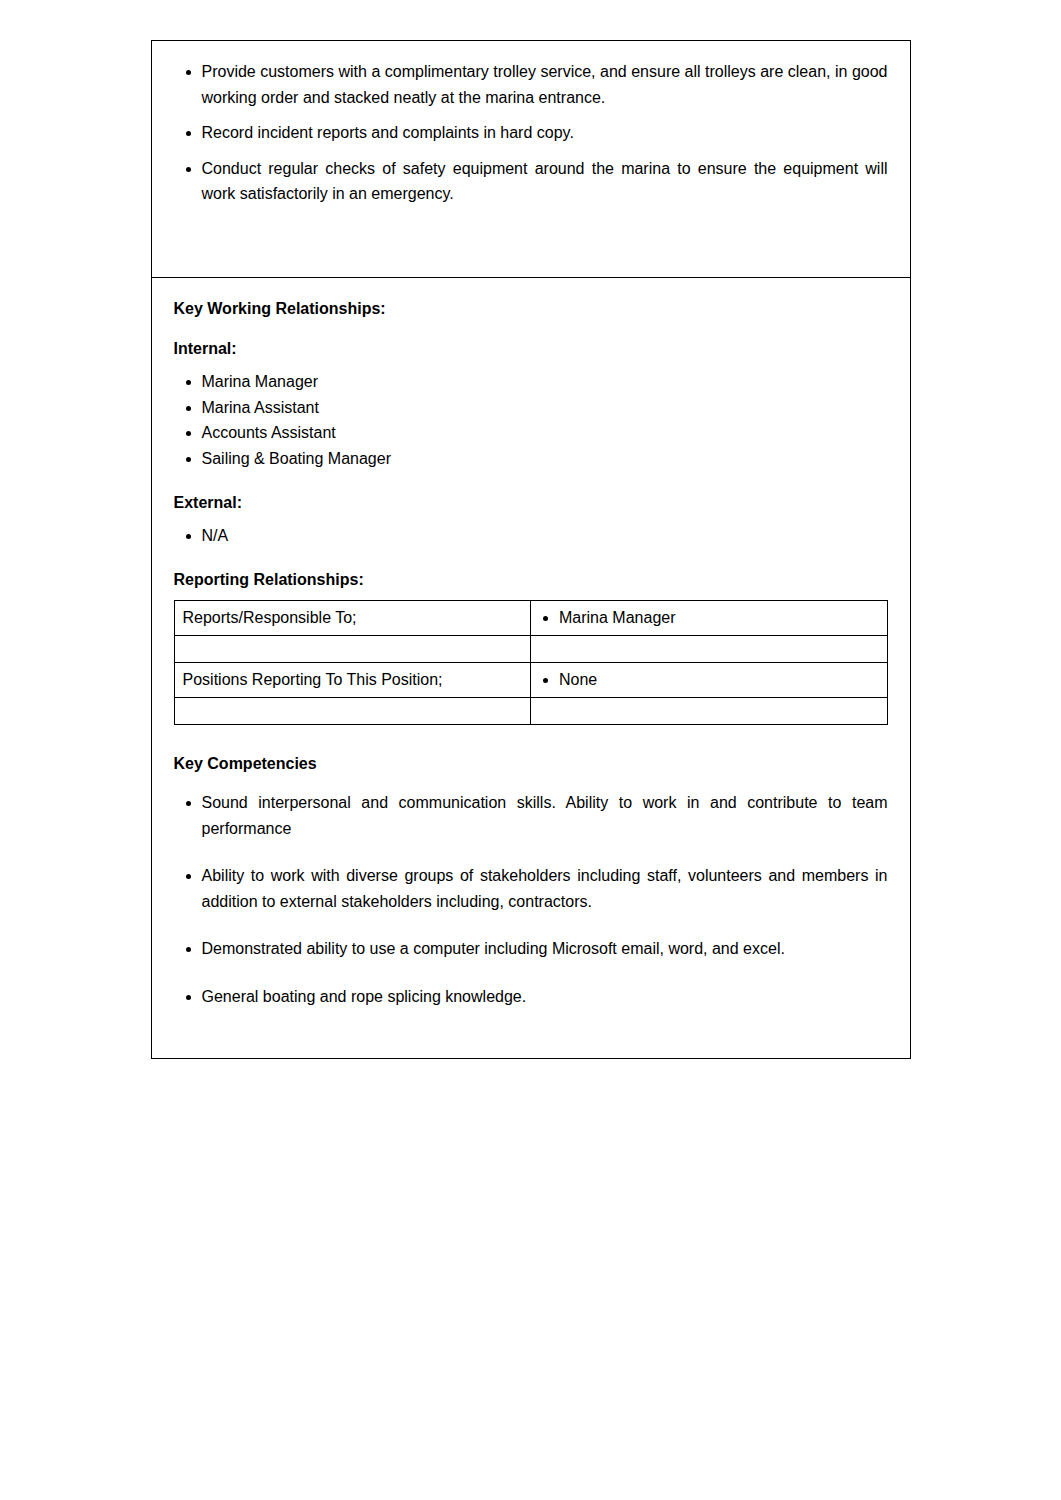Provide customers with a complimentary trolley service, and ensure all trolleys are clean, in good working order and stacked neatly at the marina entrance.
Record incident reports and complaints in hard copy.
Conduct regular checks of safety equipment around the marina to ensure the equipment will work satisfactorily in an emergency.
Key Working Relationships:
Internal:
Marina Manager
Marina Assistant
Accounts Assistant
Sailing & Boating Manager
External:
N/A
Reporting Relationships:
| Reports/Responsible To; | Marina Manager |
| Positions Reporting To This Position; | None |
Key Competencies
Sound interpersonal and communication skills. Ability to work in and contribute to team performance
Ability to work with diverse groups of stakeholders including staff, volunteers and members in addition to external stakeholders including, contractors.
Demonstrated ability to use a computer including Microsoft email, word, and excel.
General boating and rope splicing knowledge.